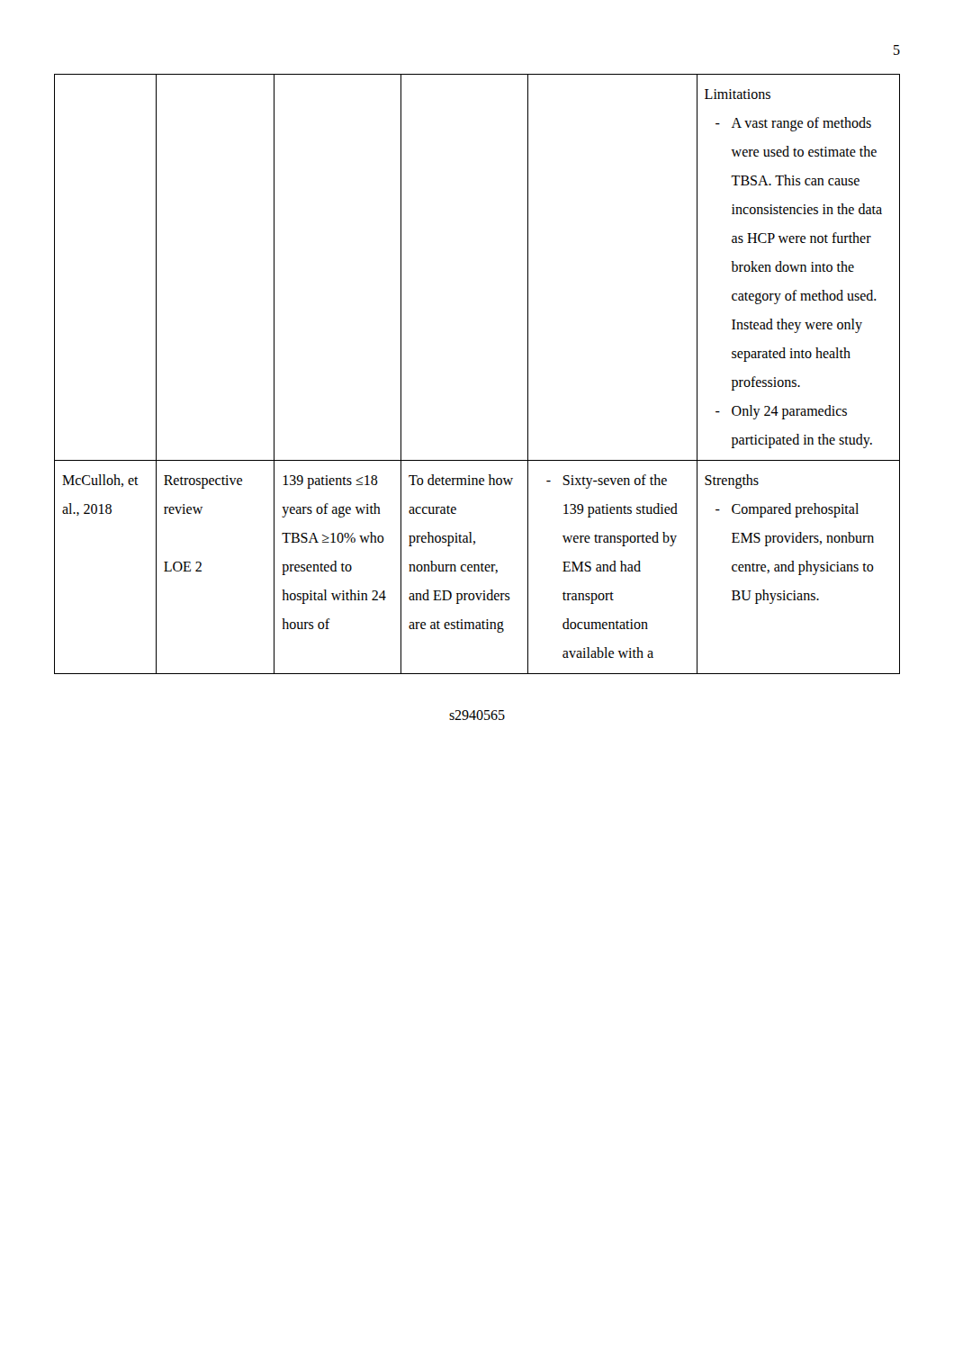5
| | | | | | Limitations A vast range of methods were used to estimate the TBSA. This can cause inconsistencies in the data as HCP were not further broken down into the category of method used. Instead they were only separated into health professions. Only 24 paramedics participated in the study. |
| McCulloh, et al., 2018 | Retrospective review LOE 2 | 139 patients ≤18 years of age with TBSA ≥10% who presented to hospital within 24 hours of | To determine how accurate prehospital, nonburn center, and ED providers are at estimating | Sixty-seven of the 139 patients studied were transported by EMS and had transport documentation available with a | Strengths Compared prehospital EMS providers, nonburn centre, and physicians to BU physicians. |
s2940565